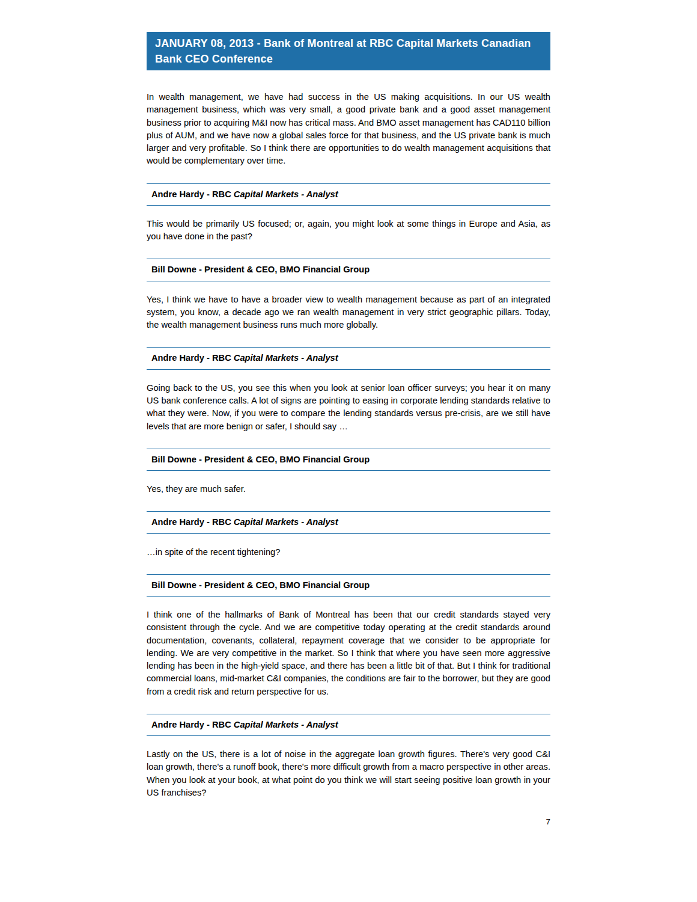JANUARY 08, 2013 - Bank of Montreal at RBC Capital Markets Canadian Bank CEO Conference
In wealth management, we have had success in the US making acquisitions. In our US wealth management business, which was very small, a good private bank and a good asset management business prior to acquiring M&I now has critical mass. And BMO asset management has CAD110 billion plus of AUM, and we have now a global sales force for that business, and the US private bank is much larger and very profitable. So I think there are opportunities to do wealth management acquisitions that would be complementary over time.
Andre Hardy - RBC Capital Markets - Analyst
This would be primarily US focused; or, again, you might look at some things in Europe and Asia, as you have done in the past?
Bill Downe - President & CEO, BMO Financial Group
Yes, I think we have to have a broader view to wealth management because as part of an integrated system, you know, a decade ago we ran wealth management in very strict geographic pillars. Today, the wealth management business runs much more globally.
Andre Hardy - RBC Capital Markets - Analyst
Going back to the US, you see this when you look at senior loan officer surveys; you hear it on many US bank conference calls. A lot of signs are pointing to easing in corporate lending standards relative to what they were. Now, if you were to compare the lending standards versus pre-crisis, are we still have levels that are more benign or safer, I should say …
Bill Downe - President & CEO, BMO Financial Group
Yes, they are much safer.
Andre Hardy - RBC Capital Markets - Analyst
…in spite of the recent tightening?
Bill Downe - President & CEO, BMO Financial Group
I think one of the hallmarks of Bank of Montreal has been that our credit standards stayed very consistent through the cycle. And we are competitive today operating at the credit standards around documentation, covenants, collateral, repayment coverage that we consider to be appropriate for lending. We are very competitive in the market. So I think that where you have seen more aggressive lending has been in the high-yield space, and there has been a little bit of that. But I think for traditional commercial loans, mid-market C&I companies, the conditions are fair to the borrower, but they are good from a credit risk and return perspective for us.
Andre Hardy - RBC Capital Markets - Analyst
Lastly on the US, there is a lot of noise in the aggregate loan growth figures. There's very good C&I loan growth, there's a runoff book, there's more difficult growth from a macro perspective in other areas. When you look at your book, at what point do you think we will start seeing positive loan growth in your US franchises?
7